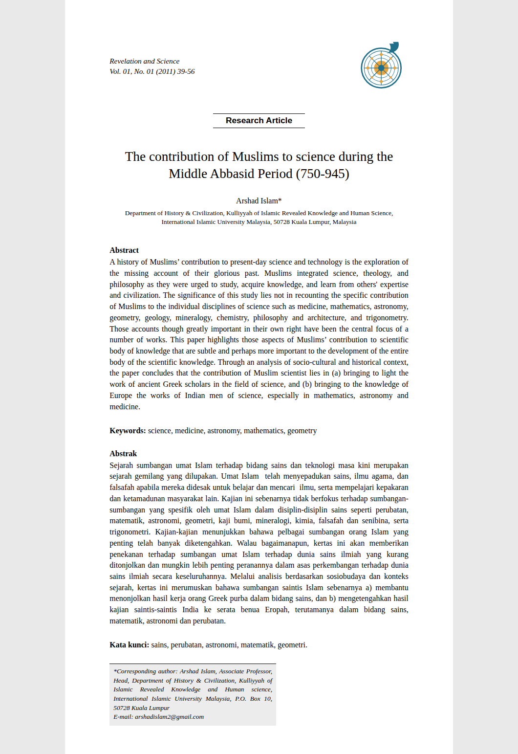Revelation and Science
Vol. 01, No. 01 (2011) 39-56
Journal emblem
Research Article
The contribution of Muslims to science during the Middle Abbasid Period (750-945)
Arshad Islam*
Department of History & Civilization, Kulliyyah of Islamic Revealed Knowledge and Human Science,
International Islamic University Malaysia, 50728 Kuala Lumpur, Malaysia
Abstract
A history of Muslims’ contribution to present-day science and technology is the exploration of the missing account of their glorious past. Muslims integrated science, theology, and philosophy as they were urged to study, acquire knowledge, and learn from others' expertise and civilization. The significance of this study lies not in recounting the specific contribution of Muslims to the individual disciplines of science such as medicine, mathematics, astronomy, geometry, geology, mineralogy, chemistry, philosophy and architecture, and trigonometry. Those accounts though greatly important in their own right have been the central focus of a number of works. This paper highlights those aspects of Muslims’ contribution to scientific body of knowledge that are subtle and perhaps more important to the development of the entire body of the scientific knowledge. Through an analysis of socio-cultural and historical context, the paper concludes that the contribution of Muslim scientist lies in (a) bringing to light the work of ancient Greek scholars in the field of science, and (b) bringing to the knowledge of Europe the works of Indian men of science, especially in mathematics, astronomy and medicine.
Keywords: science, medicine, astronomy, mathematics, geometry
Abstrak
Sejarah sumbangan umat Islam terhadap bidang sains dan teknologi masa kini merupakan sejarah gemilang yang dilupakan. Umat Islam telah menyepadukan sains, ilmu agama, dan falsafah apabila mereka didesak untuk belajar dan mencari ilmu, serta mempelajari kepakaran dan ketamadunan masyarakat lain. Kajian ini sebenarnya tidak berfokus terhadap sumbangan-sumbangan yang spesifik oleh umat Islam dalam disiplin-disiplin sains seperti perubatan, matematik, astronomi, geometri, kaji bumi, mineralogi, kimia, falsafah dan senibina, serta trigonometri. Kajian-kajian menunjukkan bahawa pelbagai sumbangan orang Islam yang penting telah banyak diketengahkan. Walau bagaimanapun, kertas ini akan memberikan penekanan terhadap sumbangan umat Islam terhadap dunia sains ilmiah yang kurang ditonjolkan dan mungkin lebih penting peranannya dalam asas perkembangan terhadap dunia sains ilmiah secara keseluruhannya. Melalui analisis berdasarkan sosiobudaya dan konteks sejarah, kertas ini merumuskan bahawa sumbangan saintis Islam sebenarnya a) membantu menonjolkan hasil kerja orang Greek purba dalam bidang sains, dan b) mengetengahkan hasil kajian saintis-saintis India ke serata benua Eropah, terutamanya dalam bidang sains, matematik, astronomi dan perubatan.
Kata kunci: sains, perubatan, astronomi, matematik, geometri.
*Corresponding author: Arshad Islam, Associate Professor, Head, Department of History & Civilization, Kulliyyah of Islamic Revealed Knowledge and Human science, International Islamic University Malaysia, P.O. Box 10, 50728 Kuala Lumpur
E-mail: arshadislam2@gmail.com